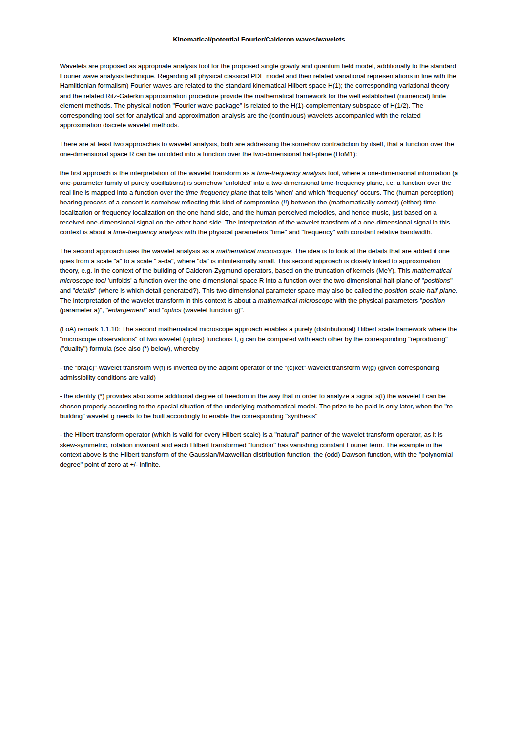Kinematical/potential Fourier/Calderon waves/wavelets
Wavelets are proposed as appropriate analysis tool for the proposed single gravity and quantum field model, additionally to the standard Fourier wave analysis technique. Regarding all physical classical PDE model and their related variational representations in line with the Hamiltionian formalism) Fourier waves are related to the standard kinematical Hilbert space H(1); the corresponding variational theory and the related Ritz-Galerkin approximation procedure provide the mathematical framework for the well established (numerical) finite element methods. The physical notion "Fourier wave package" is related to the H(1)-complementary subspace of H(1/2). The corresponding tool set for analytical and approximation analysis are the (continuous) wavelets accompanied with the related approximation discrete wavelet methods.
There are at least two approaches to wavelet analysis, both are addressing the somehow contradiction by itself, that a function over the one-dimensional space R can be unfolded into a function over the two-dimensional half-plane (HoM1):
the first approach is the interpretation of the wavelet transform as a time-frequency analysis tool, where a one-dimensional information (a one-parameter family of purely oscillations) is somehow 'unfolded' into a two-dimensional time-frequency plane, i.e. a function over the real line is mapped into a function over the time-frequency plane that tells 'when' and which 'frequency' occurs. The (human perception) hearing process of a concert is somehow reflecting this kind of compromise (!!) between the (mathematically correct) (either) time localization or frequency localization on the one hand side, and the human perceived melodies, and hence music, just based on a received one-dimensional signal on the other hand side. The interpretation of the wavelet transform of a one-dimensional signal in this context is about a time-frequency analysis with the physical parameters "time" and "frequency" with constant relative bandwidth.
The second approach uses the wavelet analysis as a mathematical microscope. The idea is to look at the details that are added if one goes from a scale "a" to a scale " a-da", where "da" is infinitesimally small. This second approach is closely linked to approximation theory, e.g. in the context of the building of Calderon-Zygmund operators, based on the truncation of kernels (MeY). This mathematical microscope tool 'unfolds' a function over the one-dimensional space R into a function over the two-dimensional half-plane of "positions" and "details" (where is which detail generated?). This two-dimensional parameter space may also be called the position-scale half-plane. The interpretation of the wavelet transform in this context is about a mathematical microscope with the physical parameters "position (parameter a)", "enlargement" and "optics (wavelet function g)".
(LoA) remark 1.1.10: The second mathematical microscope approach enables a purely (distributional) Hilbert scale framework where the "microscope observations" of two wavelet (optics) functions f, g can be compared with each other by the corresponding "reproducing" ("duality") formula (see also (*) below), whereby
- the "bra(c)"-wavelet transform W(f) is inverted by the adjoint operator of the "(c)ket"-wavelet transform W(g) (given corresponding admissibility conditions are valid)
- the identity (*) provides also some additional degree of freedom in the way that in order to analyze a signal s(t) the wavelet f can be chosen properly according to the special situation of the underlying mathematical model. The prize to be paid is only later, when the "re-building" wavelet g needs to be built accordingly to enable the corresponding "synthesis"
- the Hilbert transform operator (which is valid for every Hilbert scale) is a "natural" partner of the wavelet transform operator, as it is skew-symmetric, rotation invariant and each Hilbert transformed "function" has vanishing constant Fourier term. The example in the context above is the Hilbert transform of the Gaussian/Maxwellian distribution function, the (odd) Dawson function, with the "polynomial degree" point of zero at +/- infinite.